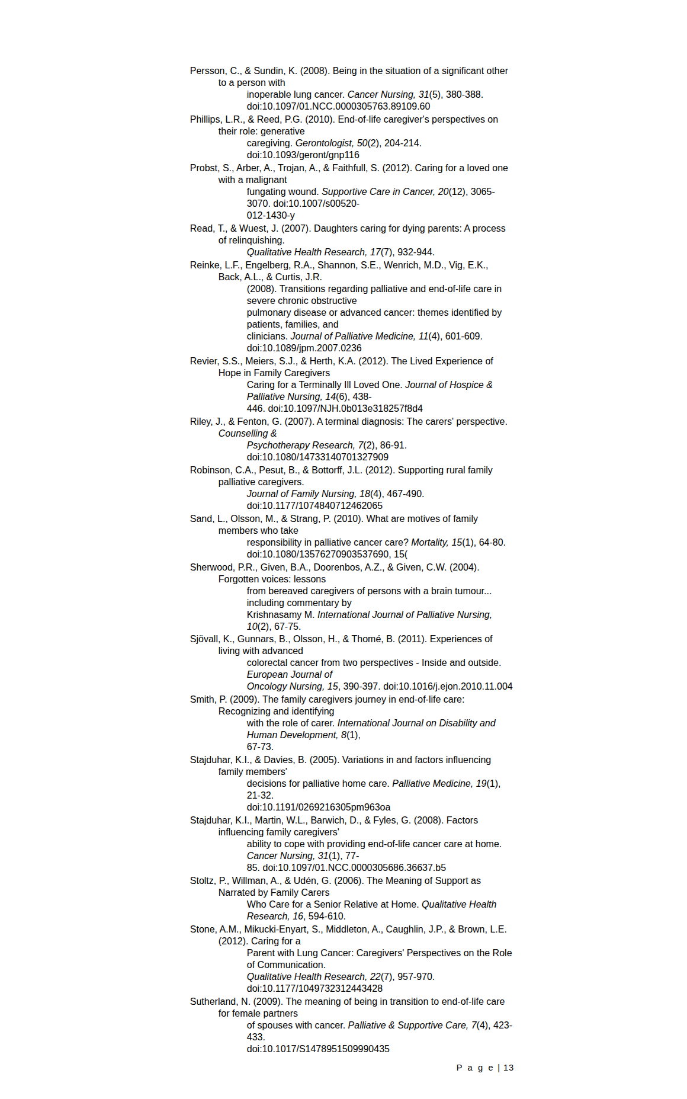Persson, C., & Sundin, K. (2008). Being in the situation of a significant other to a person with inoperable lung cancer. Cancer Nursing, 31(5), 380-388. doi:10.1097/01.NCC.0000305763.89109.60
Phillips, L.R., & Reed, P.G. (2010). End-of-life caregiver's perspectives on their role: generative caregiving. Gerontologist, 50(2), 204-214. doi:10.1093/geront/gnp116
Probst, S., Arber, A., Trojan, A., & Faithfull, S. (2012). Caring for a loved one with a malignant fungating wound. Supportive Care in Cancer, 20(12), 3065-3070. doi:10.1007/s00520- 012-1430-y
Read, T., & Wuest, J. (2007). Daughters caring for dying parents: A process of relinquishing. Qualitative Health Research, 17(7), 932-944.
Reinke, L.F., Engelberg, R.A., Shannon, S.E., Wenrich, M.D., Vig, E.K., Back, A.L., & Curtis, J.R. (2008). Transitions regarding palliative and end-of-life care in severe chronic obstructive pulmonary disease or advanced cancer: themes identified by patients, families, and clinicians. Journal of Palliative Medicine, 11(4), 601-609. doi:10.1089/jpm.2007.0236
Revier, S.S., Meiers, S.J., & Herth, K.A. (2012). The Lived Experience of Hope in Family Caregivers Caring for a Terminally Ill Loved One. Journal of Hospice & Palliative Nursing, 14(6), 438- 446. doi:10.1097/NJH.0b013e318257f8d4
Riley, J., & Fenton, G. (2007). A terminal diagnosis: The carers' perspective. Counselling & Psychotherapy Research, 7(2), 86-91. doi:10.1080/14733140701327909
Robinson, C.A., Pesut, B., & Bottorff, J.L. (2012). Supporting rural family palliative caregivers. Journal of Family Nursing, 18(4), 467-490. doi:10.1177/1074840712462065
Sand, L., Olsson, M., & Strang, P. (2010). What are motives of family members who take responsibility in palliative cancer care? Mortality, 15(1), 64-80. doi:10.1080/13576270903537690, 15(
Sherwood, P.R., Given, B.A., Doorenbos, A.Z., & Given, C.W. (2004). Forgotten voices: lessons from bereaved caregivers of persons with a brain tumour... including commentary by Krishnasamy M. International Journal of Palliative Nursing, 10(2), 67-75.
Sjövall, K., Gunnars, B., Olsson, H., & Thomé, B. (2011). Experiences of living with advanced colorectal cancer from two perspectives - Inside and outside. European Journal of Oncology Nursing, 15, 390-397. doi:10.1016/j.ejon.2010.11.004
Smith, P. (2009). The family caregivers journey in end-of-life care: Recognizing and identifying with the role of carer. International Journal on Disability and Human Development, 8(1), 67-73.
Stajduhar, K.I., & Davies, B. (2005). Variations in and factors influencing family members' decisions for palliative home care. Palliative Medicine, 19(1), 21-32. doi:10.1191/0269216305pm963oa
Stajduhar, K.I., Martin, W.L., Barwich, D., & Fyles, G. (2008). Factors influencing family caregivers' ability to cope with providing end-of-life cancer care at home. Cancer Nursing, 31(1), 77- 85. doi:10.1097/01.NCC.0000305686.36637.b5
Stoltz, P., Willman, A., & Udén, G. (2006). The Meaning of Support as Narrated by Family Carers Who Care for a Senior Relative at Home. Qualitative Health Research, 16, 594-610.
Stone, A.M., Mikucki-Enyart, S., Middleton, A., Caughlin, J.P., & Brown, L.E. (2012). Caring for a Parent with Lung Cancer: Caregivers' Perspectives on the Role of Communication. Qualitative Health Research, 22(7), 957-970. doi:10.1177/1049732312443428
Sutherland, N. (2009). The meaning of being in transition to end-of-life care for female partners of spouses with cancer. Palliative & Supportive Care, 7(4), 423-433. doi:10.1017/S1478951509990435
P a g e | 13